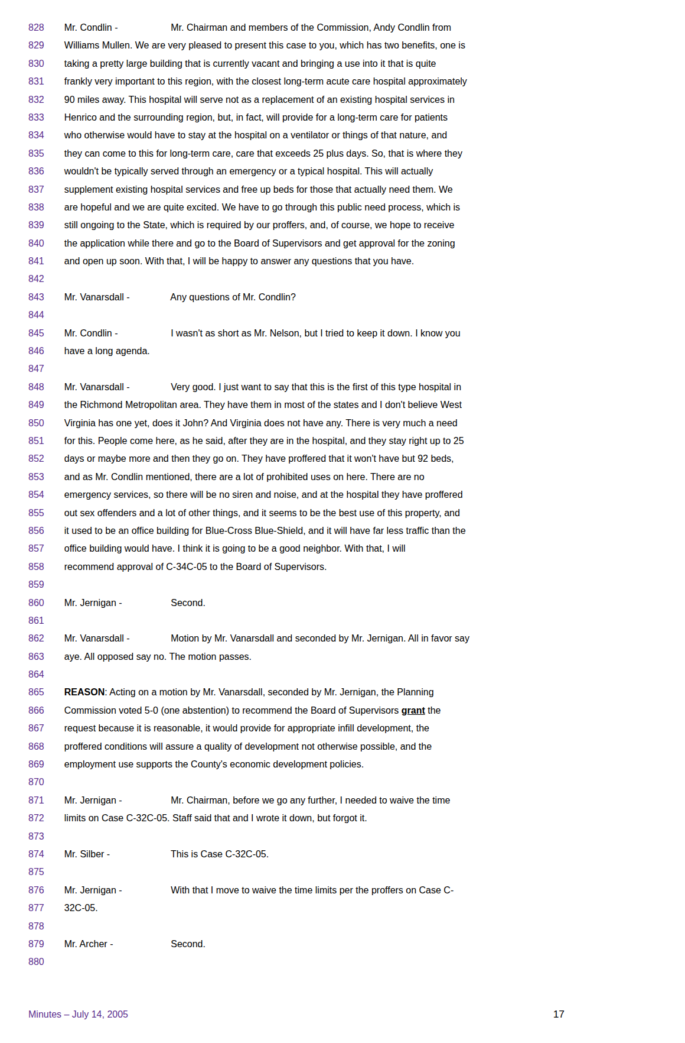828
Mr. Condlin - Mr. Chairman and members of the Commission, Andy Condlin from
829
Williams Mullen. We are very pleased to present this case to you, which has two benefits, one is
830
taking a pretty large building that is currently vacant and bringing a use into it that is quite
831
frankly very important to this region, with the closest long-term acute care hospital approximately
832
90 miles away. This hospital will serve not as a replacement of an existing hospital services in
833
Henrico and the surrounding region, but, in fact, will provide for a long-term care for patients
834
who otherwise would have to stay at the hospital on a ventilator or things of that nature, and
835
they can come to this for long-term care, care that exceeds 25 plus days. So, that is where they
836
wouldn't be typically served through an emergency or a typical hospital. This will actually
837
supplement existing hospital services and free up beds for those that actually need them. We
838
are hopeful and we are quite excited. We have to go through this public need process, which is
839
still ongoing to the State, which is required by our proffers, and, of course, we hope to receive
840
the application while there and go to the Board of Supervisors and get approval for the zoning
841
and open up soon. With that, I will be happy to answer any questions that you have.
842
843
Mr. Vanarsdall - Any questions of Mr. Condlin?
844
845
Mr. Condlin - I wasn't as short as Mr. Nelson, but I tried to keep it down. I know you
846
have a long agenda.
847
848
Mr. Vanarsdall - Very good. I just want to say that this is the first of this type hospital in
849
the Richmond Metropolitan area. They have them in most of the states and I don't believe West
850
Virginia has one yet, does it John? And Virginia does not have any. There is very much a need
851
for this. People come here, as he said, after they are in the hospital, and they stay right up to 25
852
days or maybe more and then they go on. They have proffered that it won't have but 92 beds,
853
and as Mr. Condlin mentioned, there are a lot of prohibited uses on here. There are no
854
emergency services, so there will be no siren and noise, and at the hospital they have proffered
855
out sex offenders and a lot of other things, and it seems to be the best use of this property, and
856
it used to be an office building for Blue-Cross Blue-Shield, and it will have far less traffic than the
857
office building would have. I think it is going to be a good neighbor. With that, I will
858
recommend approval of C-34C-05 to the Board of Supervisors.
859
860
Mr. Jernigan - Second.
861
862
Mr. Vanarsdall - Motion by Mr. Vanarsdall and seconded by Mr. Jernigan. All in favor say
863
aye. All opposed say no. The motion passes.
864
865
REASON: Acting on a motion by Mr. Vanarsdall, seconded by Mr. Jernigan, the Planning
866
Commission voted 5-0 (one abstention) to recommend the Board of Supervisors grant the
867
request because it is reasonable, it would provide for appropriate infill development, the
868
proffered conditions will assure a quality of development not otherwise possible, and the
869
employment use supports the County's economic development policies.
870
871
Mr. Jernigan - Mr. Chairman, before we go any further, I needed to waive the time
872
limits on Case C-32C-05. Staff said that and I wrote it down, but forgot it.
873
874
Mr. Silber - This is Case C-32C-05.
875
876
Mr. Jernigan - With that I move to waive the time limits per the proffers on Case C-
877
32C-05.
878
879
Mr. Archer - Second.
880
Minutes – July 14, 2005
17